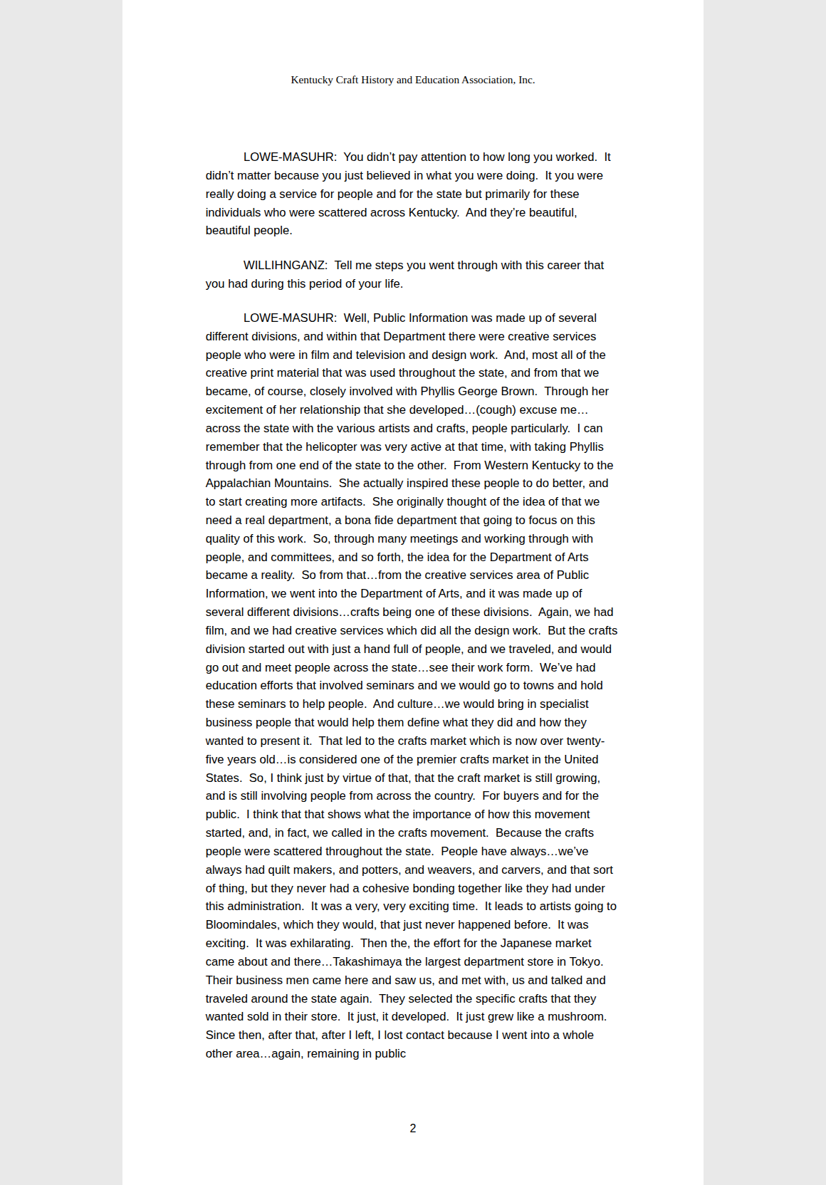Kentucky Craft History and Education Association, Inc.
Lowe-Masuhr: You didn’t pay attention to how long you worked. It didn’t matter because you just believed in what you were doing. It you were really doing a service for people and for the state but primarily for these individuals who were scattered across Kentucky. And they’re beautiful, beautiful people.
Willihnganz: Tell me steps you went through with this career that you had during this period of your life.
Lowe-Masuhr: Well, Public Information was made up of several different divisions, and within that Department there were creative services people who were in film and television and design work. And, most all of the creative print material that was used throughout the state, and from that we became, of course, closely involved with Phyllis George Brown. Through her excitement of her relationship that she developed…(cough) excuse me…across the state with the various artists and crafts, people particularly. I can remember that the helicopter was very active at that time, with taking Phyllis through from one end of the state to the other. From Western Kentucky to the Appalachian Mountains. She actually inspired these people to do better, and to start creating more artifacts. She originally thought of the idea of that we need a real department, a bona fide department that going to focus on this quality of this work. So, through many meetings and working through with people, and committees, and so forth, the idea for the Department of Arts became a reality. So from that…from the creative services area of Public Information, we went into the Department of Arts, and it was made up of several different divisions…crafts being one of these divisions. Again, we had film, and we had creative services which did all the design work. But the crafts division started out with just a hand full of people, and we traveled, and would go out and meet people across the state…see their work form. We’ve had education efforts that involved seminars and we would go to towns and hold these seminars to help people. And culture…we would bring in specialist business people that would help them define what they did and how they wanted to present it. That led to the crafts market which is now over twenty-five years old…is considered one of the premier crafts market in the United States. So, I think just by virtue of that, that the craft market is still growing, and is still involving people from across the country. For buyers and for the public. I think that that shows what the importance of how this movement started, and, in fact, we called in the crafts movement. Because the crafts people were scattered throughout the state. People have always…we’ve always had quilt makers, and potters, and weavers, and carvers, and that sort of thing, but they never had a cohesive bonding together like they had under this administration. It was a very, very exciting time. It leads to artists going to Bloomindales, which they would, that just never happened before. It was exciting. It was exhilarating. Then the, the effort for the Japanese market came about and there…Takashimaya the largest department store in Tokyo. Their business men came here and saw us, and met with, us and talked and traveled around the state again. They selected the specific crafts that they wanted sold in their store. It just, it developed. It just grew like a mushroom. Since then, after that, after I left, I lost contact because I went into a whole other area…again, remaining in public
2